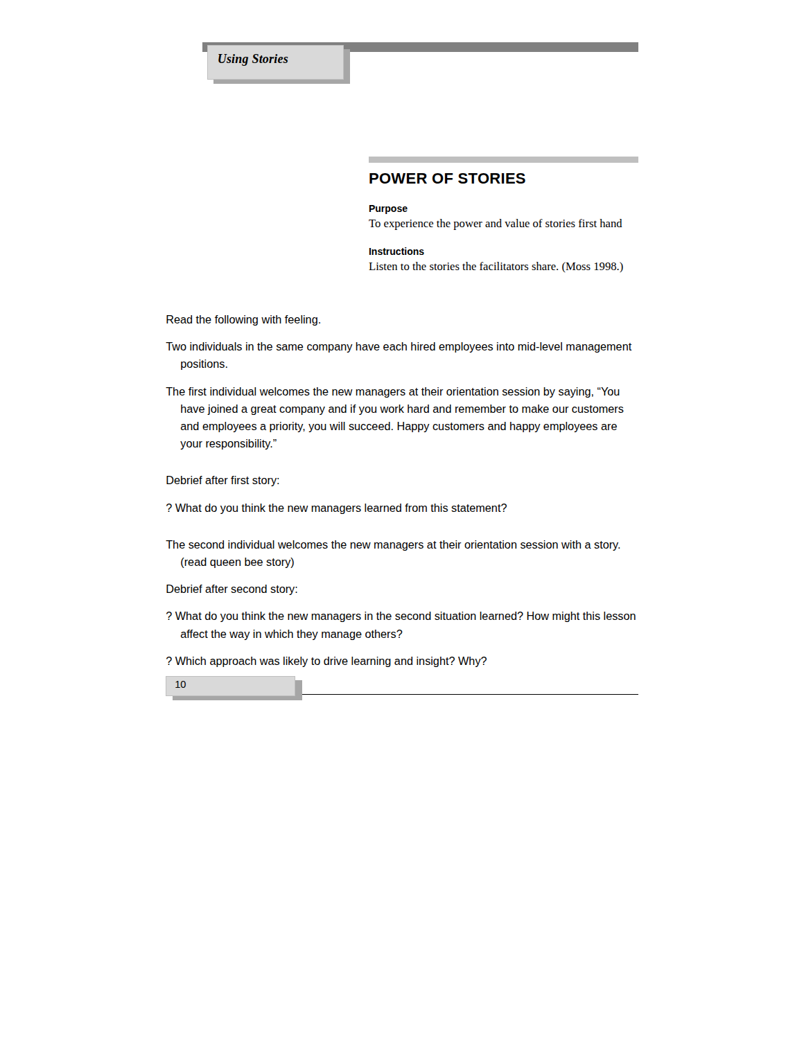Using Stories
POWER OF STORIES
Purpose
To experience the power and value of stories first hand
Instructions
Listen to the stories the facilitators share. (Moss 1998.)
Read the following with feeling.
Two individuals in the same company have each hired employees into mid-level management positions.
The first individual welcomes the new managers at their orientation session by saying, “You have joined a great company and if you work hard and remember to make our customers and employees a priority, you will succeed. Happy customers and happy employees are your responsibility.”
Debrief after first story:
? What do you think the new managers learned from this statement?
The second individual welcomes the new managers at their orientation session with a story. (read queen bee story)
Debrief after second story:
? What do you think the new managers in the second situation learned? How might this lesson affect the way in which they manage others?
? Which approach was likely to drive learning and insight? Why?
10